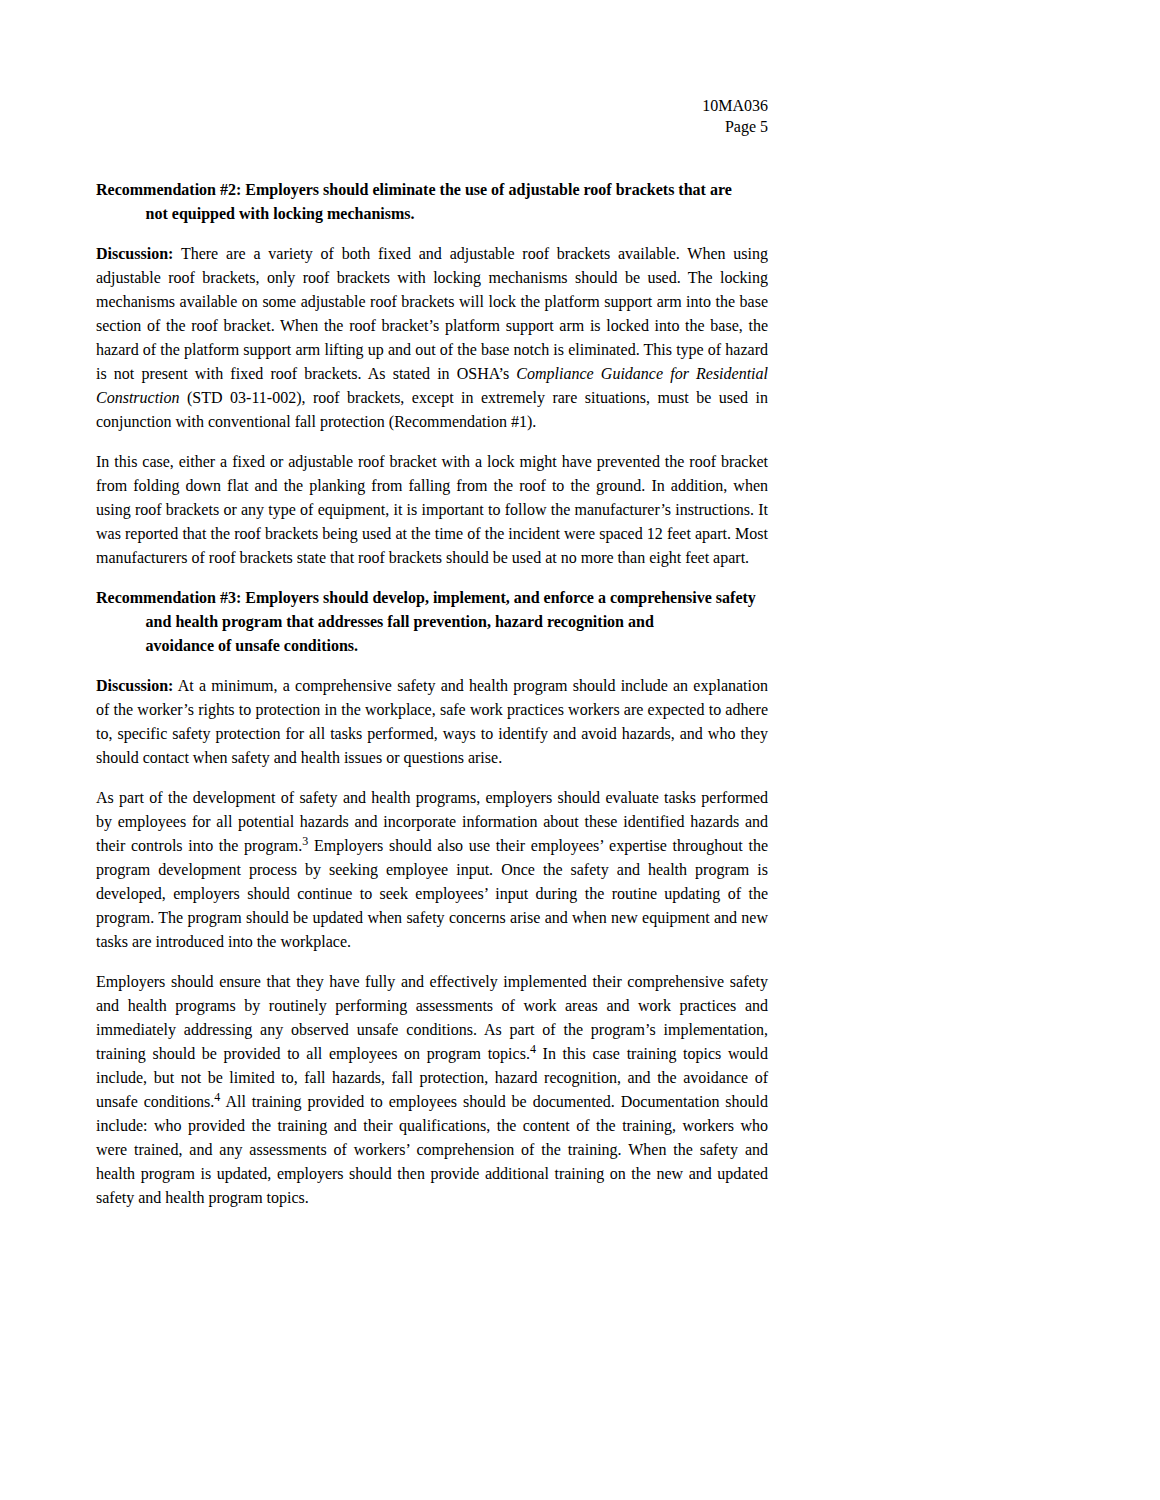10MA036
Page 5
Recommendation #2: Employers should eliminate the use of adjustable roof brackets that are not equipped with locking mechanisms.
Discussion: There are a variety of both fixed and adjustable roof brackets available. When using adjustable roof brackets, only roof brackets with locking mechanisms should be used. The locking mechanisms available on some adjustable roof brackets will lock the platform support arm into the base section of the roof bracket. When the roof bracket’s platform support arm is locked into the base, the hazard of the platform support arm lifting up and out of the base notch is eliminated. This type of hazard is not present with fixed roof brackets. As stated in OSHA’s Compliance Guidance for Residential Construction (STD 03-11-002), roof brackets, except in extremely rare situations, must be used in conjunction with conventional fall protection (Recommendation #1).
In this case, either a fixed or adjustable roof bracket with a lock might have prevented the roof bracket from folding down flat and the planking from falling from the roof to the ground. In addition, when using roof brackets or any type of equipment, it is important to follow the manufacturer’s instructions. It was reported that the roof brackets being used at the time of the incident were spaced 12 feet apart. Most manufacturers of roof brackets state that roof brackets should be used at no more than eight feet apart.
Recommendation #3: Employers should develop, implement, and enforce a comprehensive safety and health program that addresses fall prevention, hazard recognition and avoidance of unsafe conditions.
Discussion: At a minimum, a comprehensive safety and health program should include an explanation of the worker’s rights to protection in the workplace, safe work practices workers are expected to adhere to, specific safety protection for all tasks performed, ways to identify and avoid hazards, and who they should contact when safety and health issues or questions arise.
As part of the development of safety and health programs, employers should evaluate tasks performed by employees for all potential hazards and incorporate information about these identified hazards and their controls into the program.3 Employers should also use their employees’ expertise throughout the program development process by seeking employee input. Once the safety and health program is developed, employers should continue to seek employees’ input during the routine updating of the program. The program should be updated when safety concerns arise and when new equipment and new tasks are introduced into the workplace.
Employers should ensure that they have fully and effectively implemented their comprehensive safety and health programs by routinely performing assessments of work areas and work practices and immediately addressing any observed unsafe conditions. As part of the program’s implementation, training should be provided to all employees on program topics.4 In this case training topics would include, but not be limited to, fall hazards, fall protection, hazard recognition, and the avoidance of unsafe conditions.4 All training provided to employees should be documented. Documentation should include: who provided the training and their qualifications, the content of the training, workers who were trained, and any assessments of workers’ comprehension of the training. When the safety and health program is updated, employers should then provide additional training on the new and updated safety and health program topics.